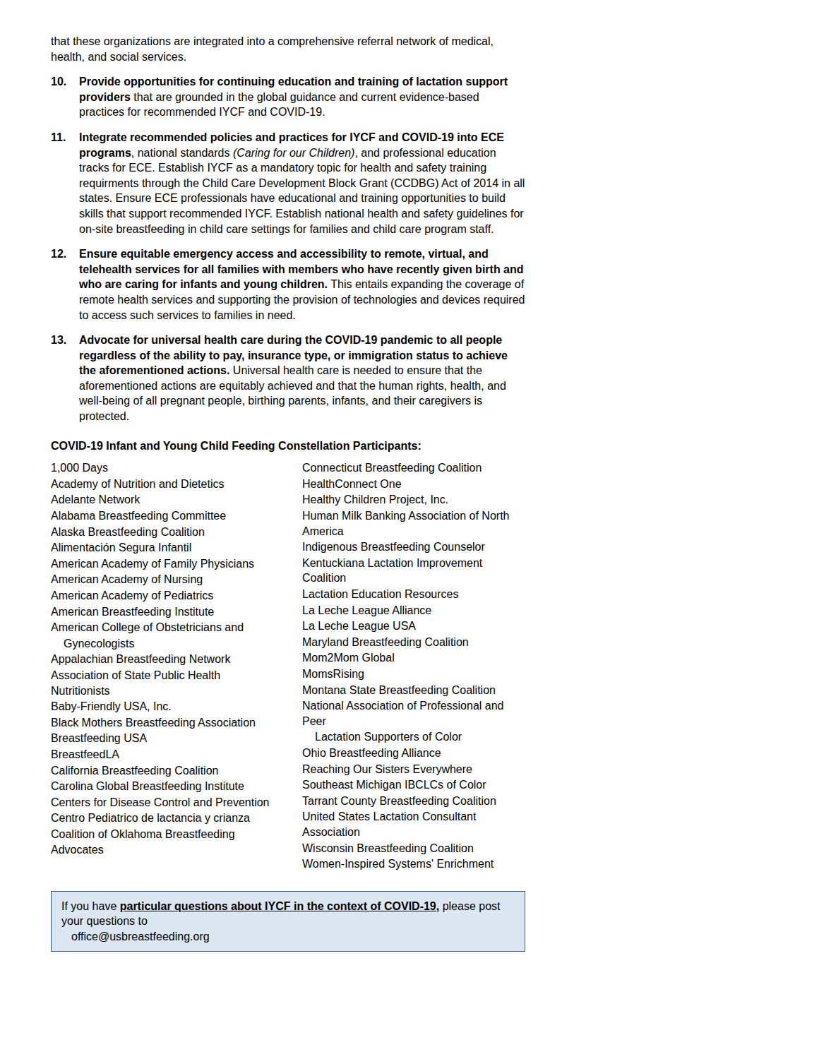that these organizations are integrated into a comprehensive referral network of medical, health, and social services.
Provide opportunities for continuing education and training of lactation support providers that are grounded in the global guidance and current evidence-based practices for recommended IYCF and COVID-19.
Integrate recommended policies and practices for IYCF and COVID-19 into ECE programs, national standards (Caring for our Children), and professional education tracks for ECE. Establish IYCF as a mandatory topic for health and safety training requirments through the Child Care Development Block Grant (CCDBG) Act of 2014 in all states. Ensure ECE professionals have educational and training opportunities to build skills that support recommended IYCF. Establish national health and safety guidelines for on-site breastfeeding in child care settings for families and child care program staff.
Ensure equitable emergency access and accessibility to remote, virtual, and telehealth services for all families with members who have recently given birth and who are caring for infants and young children. This entails expanding the coverage of remote health services and supporting the provision of technologies and devices required to access such services to families in need.
Advocate for universal health care during the COVID-19 pandemic to all people regardless of the ability to pay, insurance type, or immigration status to achieve the aforementioned actions. Universal health care is needed to ensure that the aforementioned actions are equitably achieved and that the human rights, health, and well-being of all pregnant people, birthing parents, infants, and their caregivers is protected.
COVID-19 Infant and Young Child Feeding Constellation Participants:
1,000 Days
Academy of Nutrition and Dietetics
Adelante Network
Alabama Breastfeeding Committee
Alaska Breastfeeding Coalition
Alimentación Segura Infantil
American Academy of Family Physicians
American Academy of Nursing
American Academy of Pediatrics
American Breastfeeding Institute
American College of Obstetricians and
Gynecologists
Appalachian Breastfeeding Network
Association of State Public Health Nutritionists
Baby-Friendly USA, Inc.
Black Mothers Breastfeeding Association
Breastfeeding USA
BreastfeedLA
California Breastfeeding Coalition
Carolina Global Breastfeeding Institute
Centers for Disease Control and Prevention
Centro Pediatrico de lactancia y crianza
Coalition of Oklahoma Breastfeeding Advocates
Connecticut Breastfeeding Coalition
HealthConnect One
Healthy Children Project, Inc.
Human Milk Banking Association of North America
Indigenous Breastfeeding Counselor
Kentuckiana Lactation Improvement Coalition
Lactation Education Resources
La Leche League Alliance
La Leche League USA
Maryland Breastfeeding Coalition
Mom2Mom Global
MomsRising
Montana State Breastfeeding Coalition
National Association of Professional and Peer
Lactation Supporters of Color
Ohio Breastfeeding Alliance
Reaching Our Sisters Everywhere
Southeast Michigan IBCLCs of Color
Tarrant County Breastfeeding Coalition
United States Lactation Consultant Association
Wisconsin Breastfeeding Coalition
Women-Inspired Systems' Enrichment
If you have particular questions about IYCF in the context of COVID-19, please post your questions to
office@usbreastfeeding.org